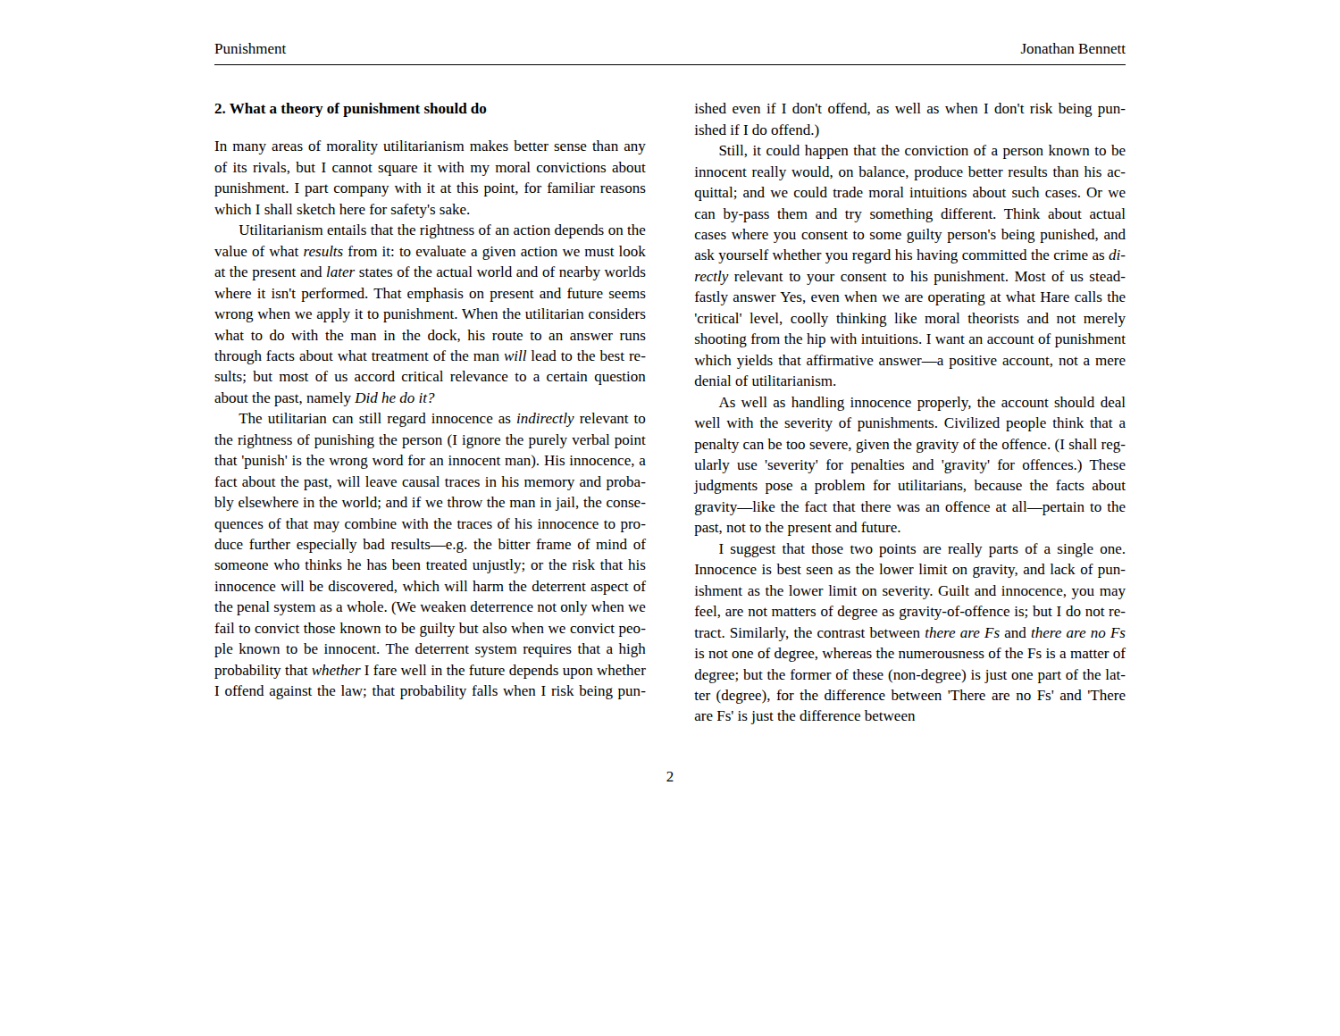Punishment Jonathan Bennett
2. What a theory of punishment should do
In many areas of morality utilitarianism makes better sense than any of its rivals, but I cannot square it with my moral convictions about punishment. I part company with it at this point, for familiar reasons which I shall sketch here for safety's sake.
Utilitarianism entails that the rightness of an action depends on the value of what results from it: to evaluate a given action we must look at the present and later states of the actual world and of nearby worlds where it isn't performed. That emphasis on present and future seems wrong when we apply it to punishment. When the utilitarian considers what to do with the man in the dock, his route to an answer runs through facts about what treatment of the man will lead to the best results; but most of us accord critical relevance to a certain question about the past, namely Did he do it?
The utilitarian can still regard innocence as indirectly relevant to the rightness of punishing the person (I ignore the purely verbal point that 'punish' is the wrong word for an innocent man). His innocence, a fact about the past, will leave causal traces in his memory and probably elsewhere in the world; and if we throw the man in jail, the consequences of that may combine with the traces of his innocence to produce further especially bad results—e.g. the bitter frame of mind of someone who thinks he has been treated unjustly; or the risk that his innocence will be discovered, which will harm the deterrent aspect of the penal system as a whole. (We weaken deterrence not only when we fail to convict those known to be guilty but also when we convict people known to be innocent. The deterrent system requires that a high probability that whether I fare well in the future depends upon whether I offend against the law; that probability falls when I risk being punished even if I don't offend, as well as when I don't risk being punished if I do offend.)
Still, it could happen that the conviction of a person known to be innocent really would, on balance, produce better results than his acquittal; and we could trade moral intuitions about such cases. Or we can by-pass them and try something different. Think about actual cases where you consent to some guilty person's being punished, and ask yourself whether you regard his having committed the crime as directly relevant to your consent to his punishment. Most of us steadfastly answer Yes, even when we are operating at what Hare calls the 'critical' level, coolly thinking like moral theorists and not merely shooting from the hip with intuitions. I want an account of punishment which yields that affirmative answer—a positive account, not a mere denial of utilitarianism.
As well as handling innocence properly, the account should deal well with the severity of punishments. Civilized people think that a penalty can be too severe, given the gravity of the offence. (I shall regularly use 'severity' for penalties and 'gravity' for offences.) These judgments pose a problem for utilitarians, because the facts about gravity—like the fact that there was an offence at all—pertain to the past, not to the present and future.
I suggest that those two points are really parts of a single one. Innocence is best seen as the lower limit on gravity, and lack of punishment as the lower limit on severity. Guilt and innocence, you may feel, are not matters of degree as gravity-of-offence is; but I do not retract. Similarly, the contrast between there are Fs and there are no Fs is not one of degree, whereas the numerousness of the Fs is a matter of degree; but the former of these (non-degree) is just one part of the latter (degree), for the difference between 'There are no Fs' and 'There are Fs' is just the difference between
2